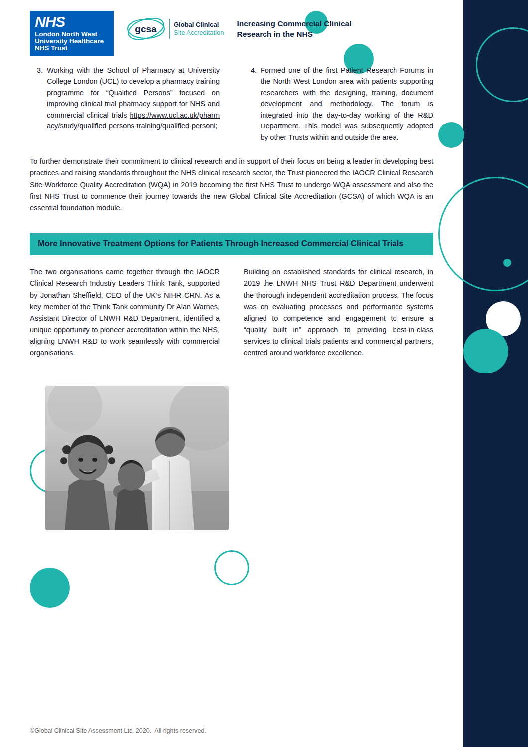NHS
London North West
University Healthcare
NHS Trust
gcsa
Global Clinical
Site Accreditation
Increasing Commercial Clinical Research in the NHS
3. Working with the School of Pharmacy at University College London (UCL) to develop a pharmacy training programme for “Qualified Persons” focused on improving clinical trial pharmacy support for NHS and commercial clinical trials https://www.ucl.ac.uk/pharmacy/study/qualified-persons-training/qualified-personl;
4. Formed one of the first Patient Research Forums in the North West London area with patients supporting researchers with the designing, training, document development and methodology. The forum is integrated into the day-to-day working of the R&D Department. This model was subsequently adopted by other Trusts within and outside the area.
To further demonstrate their commitment to clinical research and in support of their focus on being a leader in developing best practices and raising standards throughout the NHS clinical research sector, the Trust pioneered the IAOCR Clinical Research Site Workforce Quality Accreditation (WQA) in 2019 becoming the first NHS Trust to undergo WQA assessment and also the first NHS Trust to commence their journey towards the new Global Clinical Site Accreditation (GCSA) of which WQA is an essential foundation module.
More Innovative Treatment Options for Patients Through Increased Commercial Clinical Trials
The two organisations came together through the IAOCR Clinical Research Industry Leaders Think Tank, supported by Jonathan Sheffield, CEO of the UK’s NIHR CRN. As a key member of the Think Tank community Dr Alan Warnes, Assistant Director of LNWH R&D Department, identified a unique opportunity to pioneer accreditation within the NHS, aligning LNWH R&D to work seamlessly with commercial organisations.
Building on established standards for clinical research, in 2019 the LNWH NHS Trust R&D Department underwent the thorough independent accreditation process. The focus was on evaluating processes and performance systems aligned to competence and engagement to ensure a “quality built in” approach to providing best-in-class services to clinical trials patients and commercial partners, centred around workforce excellence.
©Global Clinical Site Assessment Ltd. 2020. All rights reserved.